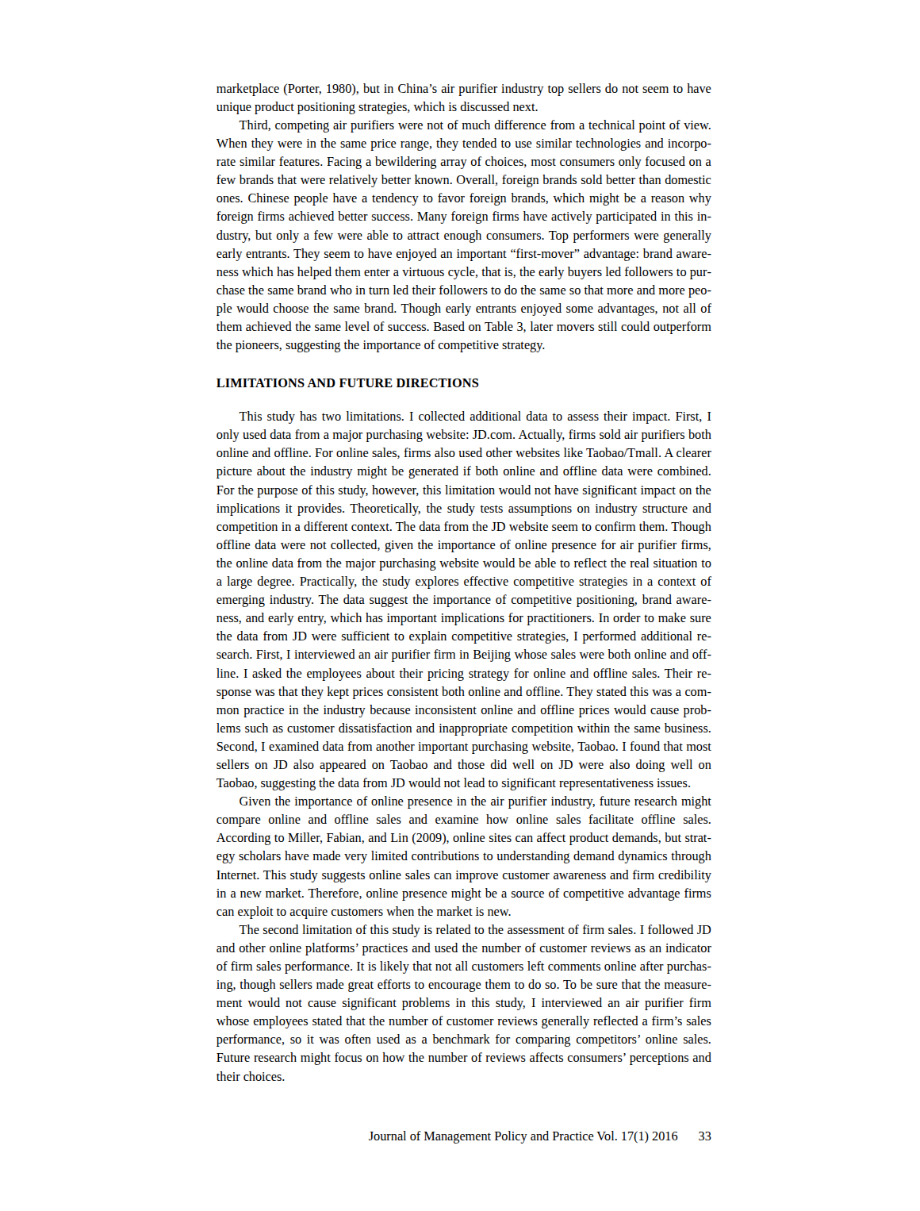marketplace (Porter, 1980), but in China’s air purifier industry top sellers do not seem to have unique product positioning strategies, which is discussed next.
Third, competing air purifiers were not of much difference from a technical point of view. When they were in the same price range, they tended to use similar technologies and incorporate similar features. Facing a bewildering array of choices, most consumers only focused on a few brands that were relatively better known. Overall, foreign brands sold better than domestic ones. Chinese people have a tendency to favor foreign brands, which might be a reason why foreign firms achieved better success. Many foreign firms have actively participated in this industry, but only a few were able to attract enough consumers. Top performers were generally early entrants. They seem to have enjoyed an important “first-mover” advantage: brand awareness which has helped them enter a virtuous cycle, that is, the early buyers led followers to purchase the same brand who in turn led their followers to do the same so that more and more people would choose the same brand. Though early entrants enjoyed some advantages, not all of them achieved the same level of success. Based on Table 3, later movers still could outperform the pioneers, suggesting the importance of competitive strategy.
Limitations and Future Directions
This study has two limitations. I collected additional data to assess their impact. First, I only used data from a major purchasing website: JD.com. Actually, firms sold air purifiers both online and offline. For online sales, firms also used other websites like Taobao/Tmall. A clearer picture about the industry might be generated if both online and offline data were combined. For the purpose of this study, however, this limitation would not have significant impact on the implications it provides. Theoretically, the study tests assumptions on industry structure and competition in a different context. The data from the JD website seem to confirm them. Though offline data were not collected, given the importance of online presence for air purifier firms, the online data from the major purchasing website would be able to reflect the real situation to a large degree. Practically, the study explores effective competitive strategies in a context of emerging industry. The data suggest the importance of competitive positioning, brand awareness, and early entry, which has important implications for practitioners. In order to make sure the data from JD were sufficient to explain competitive strategies, I performed additional research. First, I interviewed an air purifier firm in Beijing whose sales were both online and offline. I asked the employees about their pricing strategy for online and offline sales. Their response was that they kept prices consistent both online and offline. They stated this was a common practice in the industry because inconsistent online and offline prices would cause problems such as customer dissatisfaction and inappropriate competition within the same business. Second, I examined data from another important purchasing website, Taobao. I found that most sellers on JD also appeared on Taobao and those did well on JD were also doing well on Taobao, suggesting the data from JD would not lead to significant representativeness issues.
Given the importance of online presence in the air purifier industry, future research might compare online and offline sales and examine how online sales facilitate offline sales. According to Miller, Fabian, and Lin (2009), online sites can affect product demands, but strategy scholars have made very limited contributions to understanding demand dynamics through Internet. This study suggests online sales can improve customer awareness and firm credibility in a new market. Therefore, online presence might be a source of competitive advantage firms can exploit to acquire customers when the market is new.
The second limitation of this study is related to the assessment of firm sales. I followed JD and other online platforms’ practices and used the number of customer reviews as an indicator of firm sales performance. It is likely that not all customers left comments online after purchasing, though sellers made great efforts to encourage them to do so. To be sure that the measurement would not cause significant problems in this study, I interviewed an air purifier firm whose employees stated that the number of customer reviews generally reflected a firm’s sales performance, so it was often used as a benchmark for comparing competitors’ online sales. Future research might focus on how the number of reviews affects consumers’ perceptions and their choices.
Journal of Management Policy and Practice Vol. 17(1) 201633